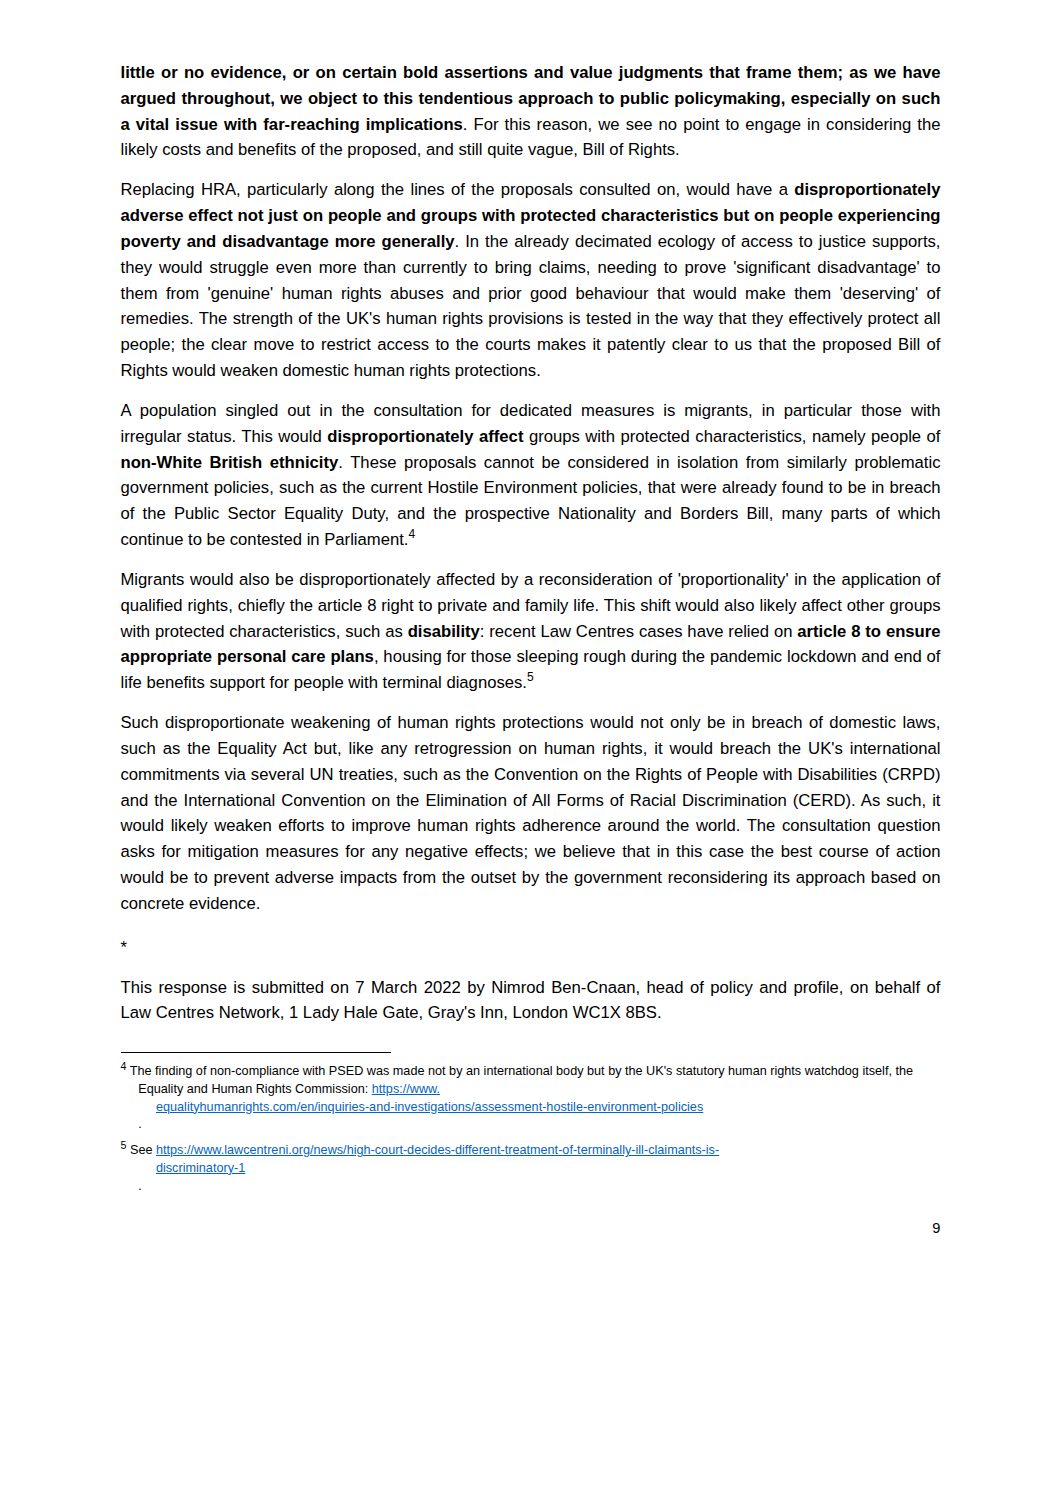little or no evidence, or on certain bold assertions and value judgments that frame them; as we have argued throughout, we object to this tendentious approach to public policymaking, especially on such a vital issue with far-reaching implications. For this reason, we see no point to engage in considering the likely costs and benefits of the proposed, and still quite vague, Bill of Rights.
Replacing HRA, particularly along the lines of the proposals consulted on, would have a disproportionately adverse effect not just on people and groups with protected characteristics but on people experiencing poverty and disadvantage more generally. In the already decimated ecology of access to justice supports, they would struggle even more than currently to bring claims, needing to prove 'significant disadvantage' to them from 'genuine' human rights abuses and prior good behaviour that would make them 'deserving' of remedies. The strength of the UK's human rights provisions is tested in the way that they effectively protect all people; the clear move to restrict access to the courts makes it patently clear to us that the proposed Bill of Rights would weaken domestic human rights protections.
A population singled out in the consultation for dedicated measures is migrants, in particular those with irregular status. This would disproportionately affect groups with protected characteristics, namely people of non-White British ethnicity. These proposals cannot be considered in isolation from similarly problematic government policies, such as the current Hostile Environment policies, that were already found to be in breach of the Public Sector Equality Duty, and the prospective Nationality and Borders Bill, many parts of which continue to be contested in Parliament.4
Migrants would also be disproportionately affected by a reconsideration of 'proportionality' in the application of qualified rights, chiefly the article 8 right to private and family life. This shift would also likely affect other groups with protected characteristics, such as disability: recent Law Centres cases have relied on article 8 to ensure appropriate personal care plans, housing for those sleeping rough during the pandemic lockdown and end of life benefits support for people with terminal diagnoses.5
Such disproportionate weakening of human rights protections would not only be in breach of domestic laws, such as the Equality Act but, like any retrogression on human rights, it would breach the UK's international commitments via several UN treaties, such as the Convention on the Rights of People with Disabilities (CRPD) and the International Convention on the Elimination of All Forms of Racial Discrimination (CERD). As such, it would likely weaken efforts to improve human rights adherence around the world. The consultation question asks for mitigation measures for any negative effects; we believe that in this case the best course of action would be to prevent adverse impacts from the outset by the government reconsidering its approach based on concrete evidence.
*
This response is submitted on 7 March 2022 by Nimrod Ben-Cnaan, head of policy and profile, on behalf of Law Centres Network, 1 Lady Hale Gate, Gray's Inn, London WC1X 8BS.
4 The finding of non-compliance with PSED was made not by an international body but by the UK's statutory human rights watchdog itself, the Equality and Human Rights Commission: https://www.equalityhumanrights.com/en/inquiries-and-investigations/assessment-hostile-environment-policies.
5 See https://www.lawcentreni.org/news/high-court-decides-different-treatment-of-terminally-ill-claimants-is-discriminatory-1.
9